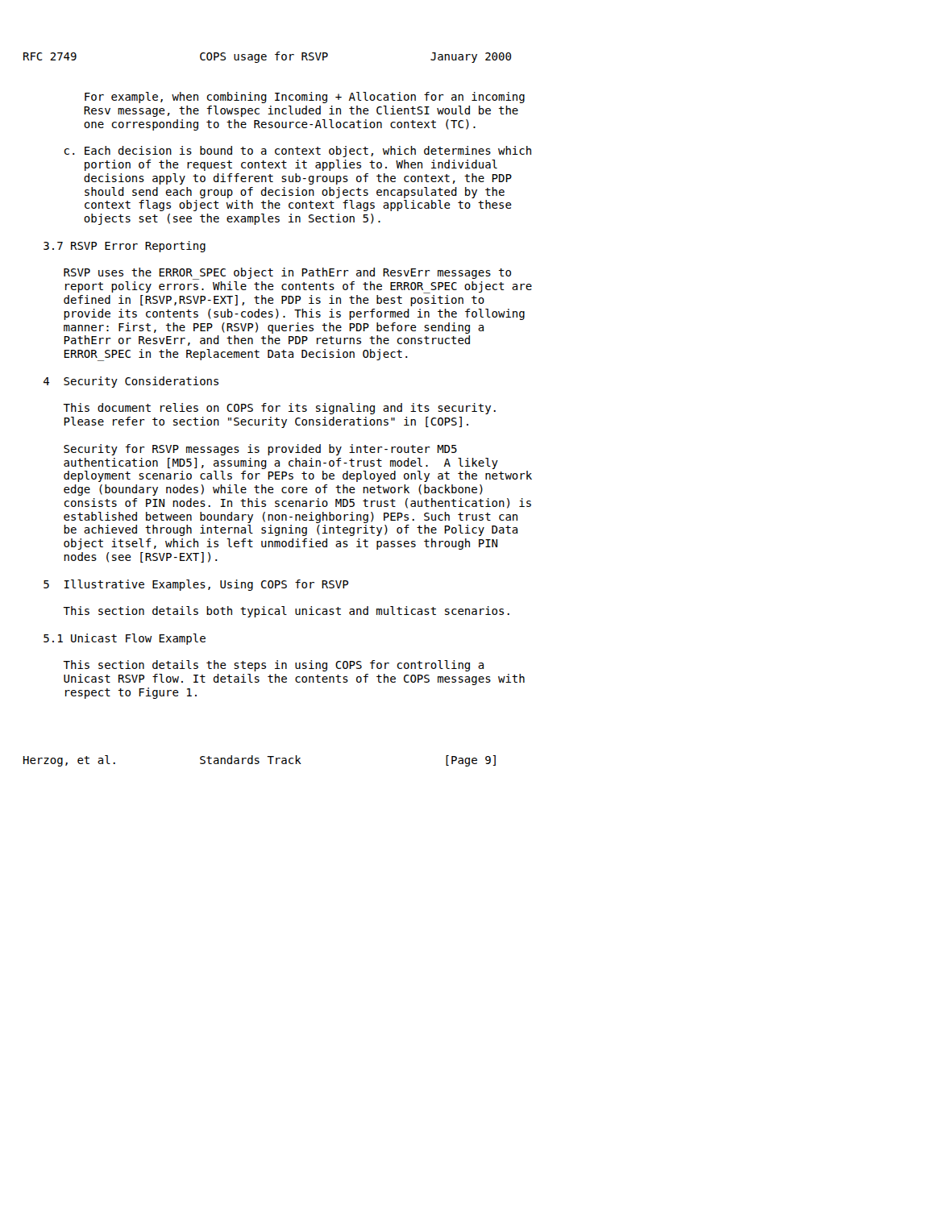RFC 2749 COPS usage for RSVP January 2000
For example, when combining Incoming + Allocation for an incoming Resv message, the flowspec included in the ClientSI would be the one corresponding to the Resource-Allocation context (TC). c. Each decision is bound to a context object, which determines which portion of the request context it applies to. When individual decisions apply to different sub-groups of the context, the PDP should send each group of decision objects encapsulated by the context flags object with the context flags applicable to these objects set (see the examples in Section 5). 3.7 RSVP Error Reporting RSVP uses the ERROR_SPEC object in PathErr and ResvErr messages to report policy errors. While the contents of the ERROR_SPEC object are defined in [RSVP,RSVP-EXT], the PDP is in the best position to provide its contents (sub-codes). This is performed in the following manner: First, the PEP (RSVP) queries the PDP before sending a PathErr or ResvErr, and then the PDP returns the constructed ERROR_SPEC in the Replacement Data Decision Object. 4 Security Considerations This document relies on COPS for its signaling and its security. Please refer to section "Security Considerations" in [COPS]. Security for RSVP messages is provided by inter-router MD5 authentication [MD5], assuming a chain-of-trust model. A likely deployment scenario calls for PEPs to be deployed only at the network edge (boundary nodes) while the core of the network (backbone) consists of PIN nodes. In this scenario MD5 trust (authentication) is established between boundary (non-neighboring) PEPs. Such trust can be achieved through internal signing (integrity) of the Policy Data object itself, which is left unmodified as it passes through PIN nodes (see [RSVP-EXT]). 5 Illustrative Examples, Using COPS for RSVP This section details both typical unicast and multicast scenarios. 5.1 Unicast Flow Example This section details the steps in using COPS for controlling a Unicast RSVP flow. It details the contents of the COPS messages with respect to Figure 1.
Herzog, et al. Standards Track [Page 9]